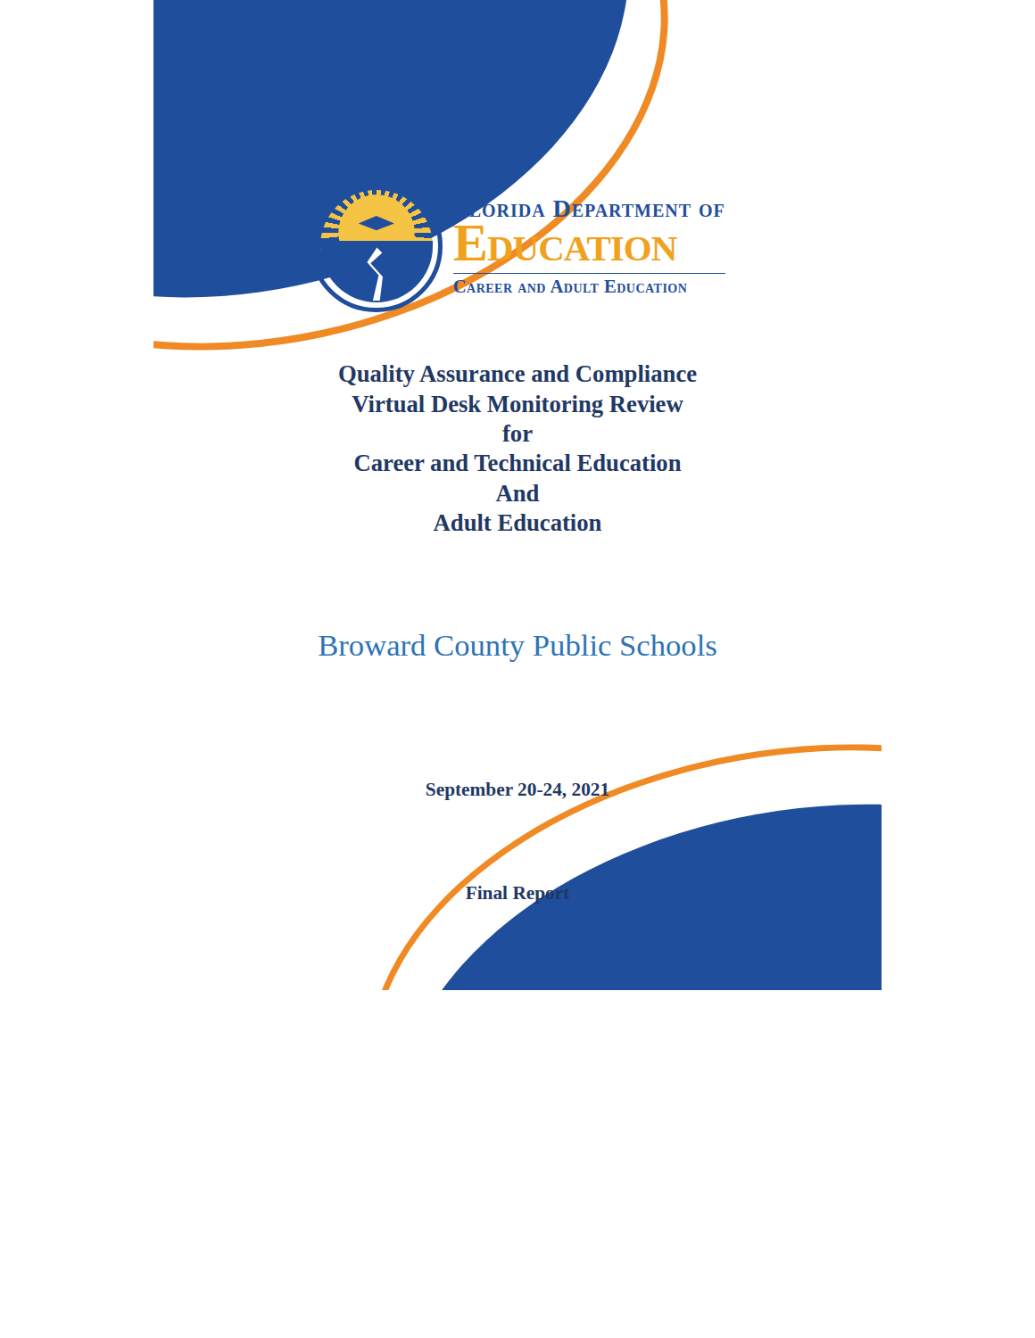Florida Department of
Education
Career and Adult Education
Quality Assurance and Compliance
Virtual Desk Monitoring Review
for
Career and Technical Education
And
Adult Education
Broward County Public Schools
September 20-24, 2021
Final Report